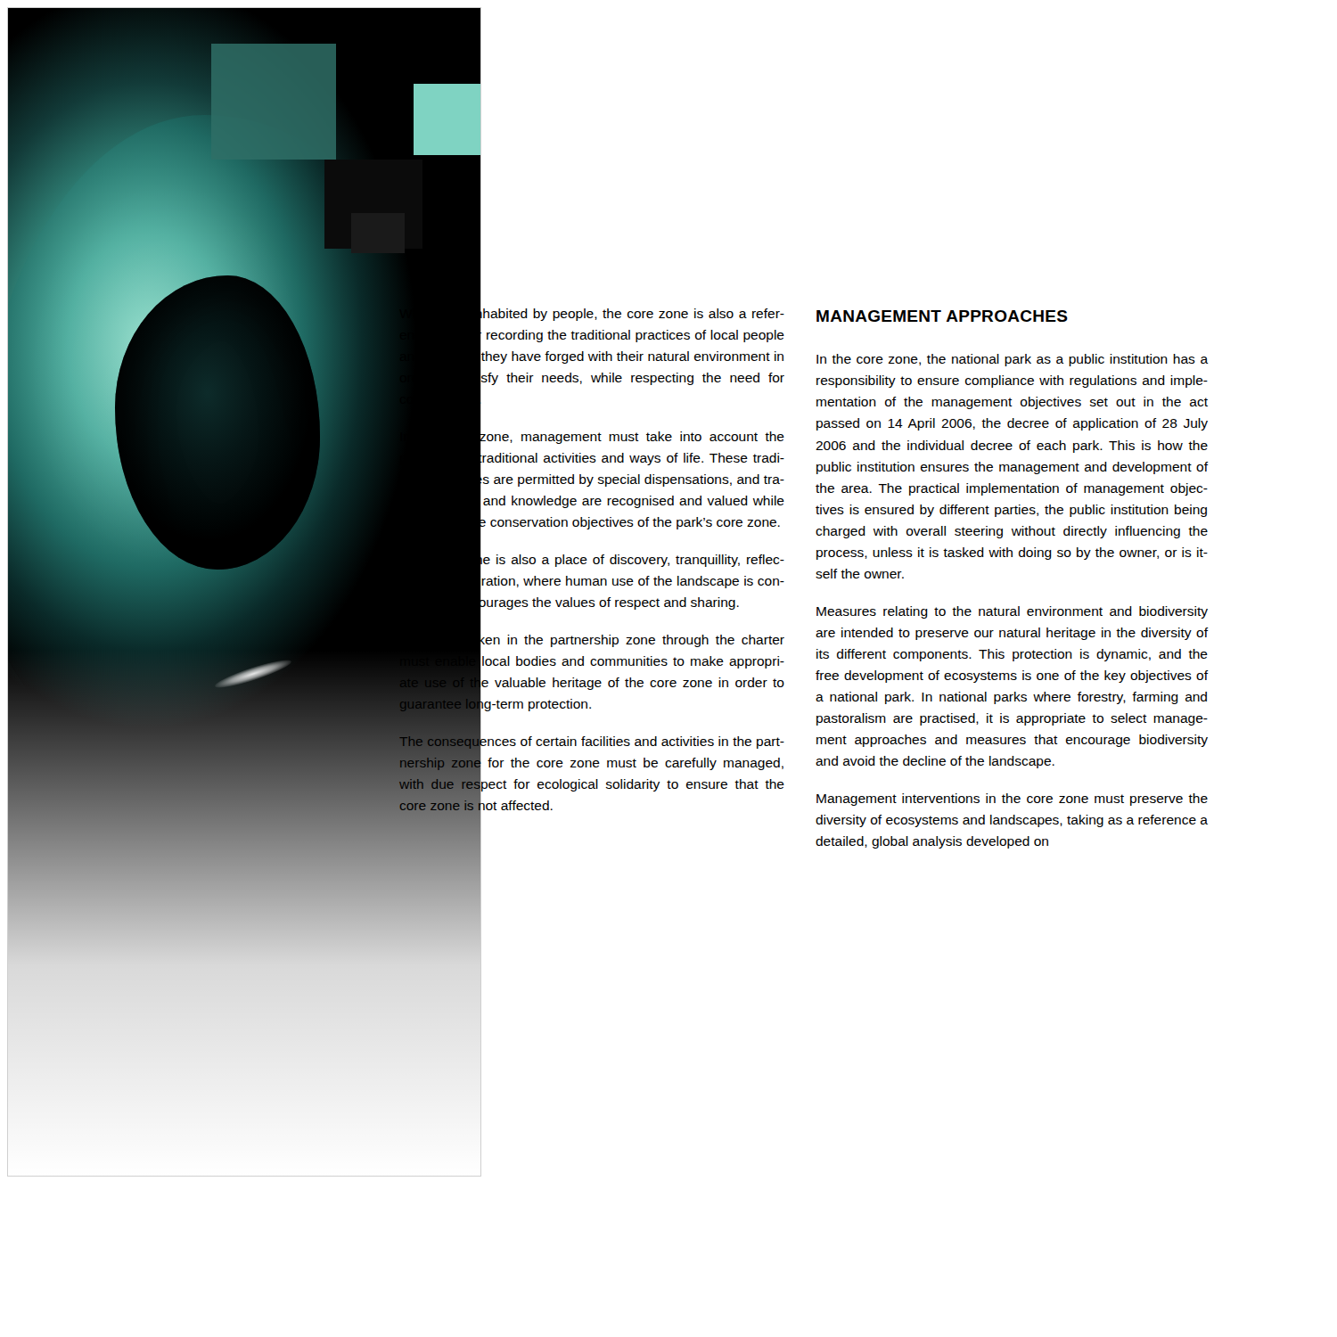Where it is inhabited by people, the core zone is also a reference area for recording the traditional practices of local people and the links they have forged with their natural environment in order to satisfy their needs, while respecting the need for conservation.
In the core zone, management must take into account the presence of traditional activities and ways of life. These traditional activities are permitted by special dispensations, and traditional skills and knowledge are recognised and valued while respecting the conservation objectives of the park’s core zone.
The core zone is also a place of discovery, tranquillity, reflection and inspiration, where human use of the landscape is controlled. It encourages the values of respect and sharing.
Measures taken in the partnership zone through the charter must enable local bodies and communities to make appropriate use of the valuable heritage of the core zone in order to guarantee long-term protection.
The consequences of certain facilities and activities in the partnership zone for the core zone must be carefully managed, with due respect for ecological solidarity to ensure that the core zone is not affected.
MANAGEMENT APPROACHES
In the core zone, the national park as a public institution has a responsibility to ensure compliance with regulations and implementation of the management objectives set out in the act passed on 14 April 2006, the decree of application of 28 July 2006 and the individual decree of each park. This is how the public institution ensures the management and development of the area. The practical implementation of management objectives is ensured by different parties, the public institution being charged with overall steering without directly influencing the process, unless it is tasked with doing so by the owner, or is itself the owner.
Measures relating to the natural environment and biodiversity are intended to preserve our natural heritage in the diversity of its different components. This protection is dynamic, and the free development of ecosystems is one of the key objectives of a national park. In national parks where forestry, farming and pastoralism are practised, it is appropriate to select management approaches and measures that encourage biodiversity and avoid the decline of the landscape.
Management interventions in the core zone must preserve the diversity of ecosystems and landscapes, taking as a reference a detailed, global analysis developed on